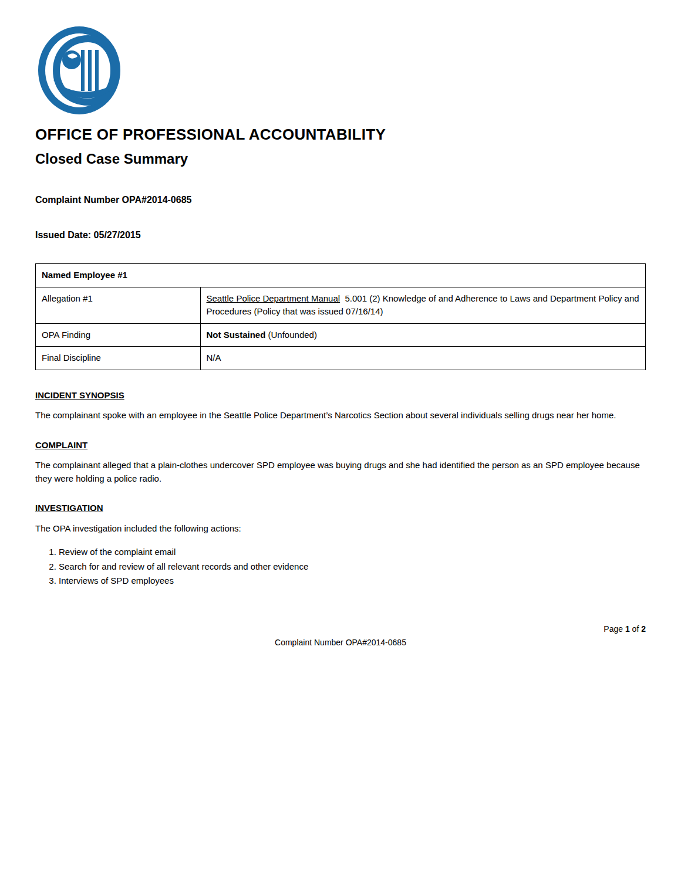OFFICE OF PROFESSIONAL ACCOUNTABILITY
Closed Case Summary
Complaint Number OPA#2014-0685
Issued Date: 05/27/2015
| Named Employee #1 |
| Allegation #1 | Seattle Police Department Manual 5.001 (2) Knowledge of and Adherence to Laws and Department Policy and Procedures (Policy that was issued 07/16/14) |
| OPA Finding | Not Sustained (Unfounded) |
| Final Discipline | N/A |
INCIDENT SYNOPSIS
The complainant spoke with an employee in the Seattle Police Department’s Narcotics Section about several individuals selling drugs near her home.
COMPLAINT
The complainant alleged that a plain-clothes undercover SPD employee was buying drugs and she had identified the person as an SPD employee because they were holding a police radio.
INVESTIGATION
The OPA investigation included the following actions:
Review of the complaint email
Search for and review of all relevant records and other evidence
Interviews of SPD employees
Page 1 of 2
Complaint Number OPA#2014-0685